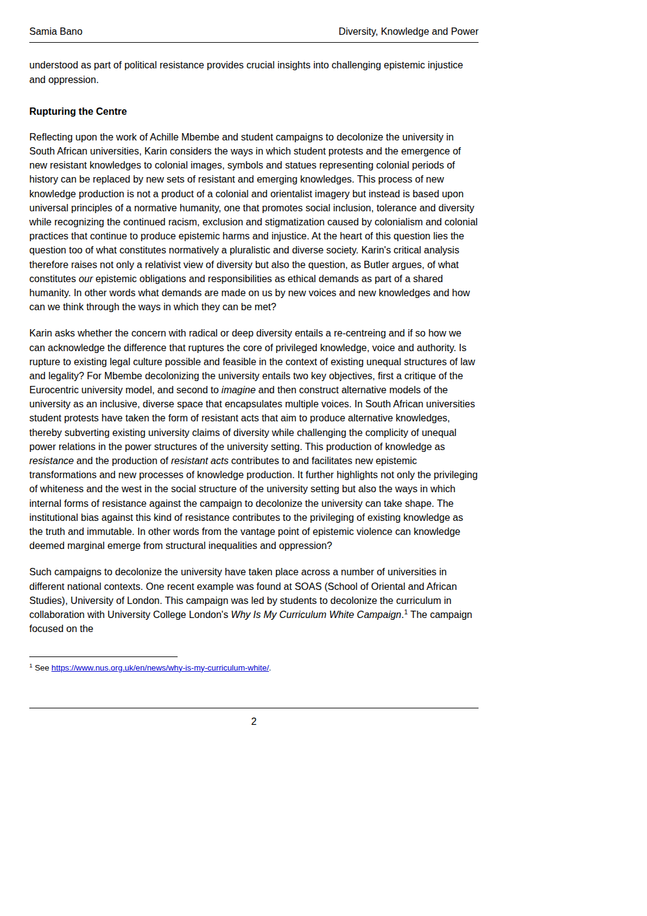Samia Bano
Diversity, Knowledge and Power
understood as part of political resistance provides crucial insights into challenging epistemic injustice and oppression.
Rupturing the Centre
Reflecting upon the work of Achille Mbembe and student campaigns to decolonize the university in South African universities, Karin considers the ways in which student protests and the emergence of new resistant knowledges to colonial images, symbols and statues representing colonial periods of history can be replaced by new sets of resistant and emerging knowledges. This process of new knowledge production is not a product of a colonial and orientalist imagery but instead is based upon universal principles of a normative humanity, one that promotes social inclusion, tolerance and diversity while recognizing the continued racism, exclusion and stigmatization caused by colonialism and colonial practices that continue to produce epistemic harms and injustice. At the heart of this question lies the question too of what constitutes normatively a pluralistic and diverse society. Karin's critical analysis therefore raises not only a relativist view of diversity but also the question, as Butler argues, of what constitutes our epistemic obligations and responsibilities as ethical demands as part of a shared humanity. In other words what demands are made on us by new voices and new knowledges and how can we think through the ways in which they can be met?
Karin asks whether the concern with radical or deep diversity entails a re-centreing and if so how we can acknowledge the difference that ruptures the core of privileged knowledge, voice and authority. Is rupture to existing legal culture possible and feasible in the context of existing unequal structures of law and legality? For Mbembe decolonizing the university entails two key objectives, first a critique of the Eurocentric university model, and second to imagine and then construct alternative models of the university as an inclusive, diverse space that encapsulates multiple voices. In South African universities student protests have taken the form of resistant acts that aim to produce alternative knowledges, thereby subverting existing university claims of diversity while challenging the complicity of unequal power relations in the power structures of the university setting. This production of knowledge as resistance and the production of resistant acts contributes to and facilitates new epistemic transformations and new processes of knowledge production. It further highlights not only the privileging of whiteness and the west in the social structure of the university setting but also the ways in which internal forms of resistance against the campaign to decolonize the university can take shape. The institutional bias against this kind of resistance contributes to the privileging of existing knowledge as the truth and immutable. In other words from the vantage point of epistemic violence can knowledge deemed marginal emerge from structural inequalities and oppression?
Such campaigns to decolonize the university have taken place across a number of universities in different national contexts. One recent example was found at SOAS (School of Oriental and African Studies), University of London. This campaign was led by students to decolonize the curriculum in collaboration with University College London's Why Is My Curriculum White Campaign.1 The campaign focused on the
1 See https://www.nus.org.uk/en/news/why-is-my-curriculum-white/.
2